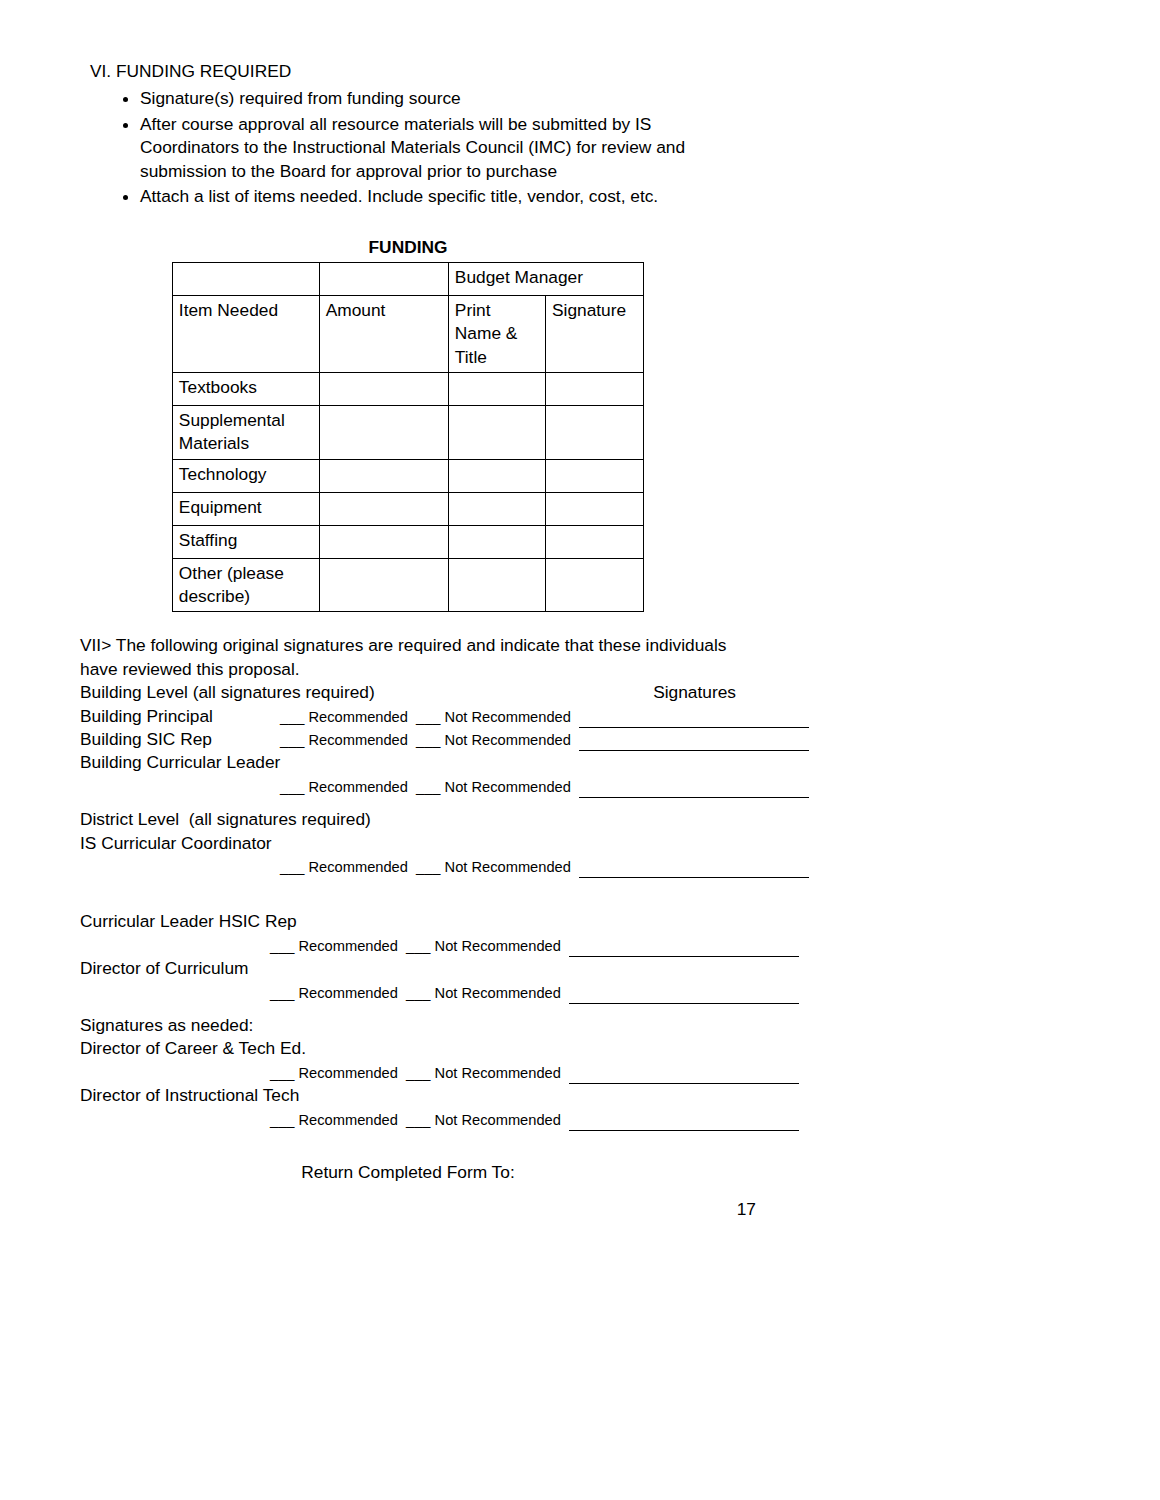VI. FUNDING REQUIRED
Signature(s) required from funding source
After course approval all resource materials will be submitted by IS Coordinators to the Instructional Materials Council (IMC) for review and submission to the Board for approval prior to purchase
Attach a list of items needed. Include specific title, vendor, cost, etc.
FUNDING
| | | Budget Manager |
| Item Needed | Amount | Print Name & Title | Signature |
| Textbooks | | | |
| Supplemental Materials | | | |
| Technology | | | |
| Equipment | | | |
| Staffing | | | |
| Other (please describe) | | | |
VII> The following original signatures are required and indicate that these individuals have reviewed this proposal.
Building Level (all signatures required)Signatures
Building Principal___ Recommended ___ Not Recommended
Building SIC Rep___ Recommended ___ Not Recommended
Building Curricular Leader
___ Recommended ___ Not Recommended
District Level (all signatures required)
IS Curricular Coordinator
___ Recommended ___ Not Recommended
Curricular Leader HSIC Rep
___ Recommended ___ Not Recommended
Director of Curriculum
___ Recommended ___ Not Recommended
Signatures as needed:
Director of Career & Tech Ed.
___ Recommended ___ Not Recommended
Director of Instructional Tech
___ Recommended ___ Not Recommended
Return Completed Form To:
17